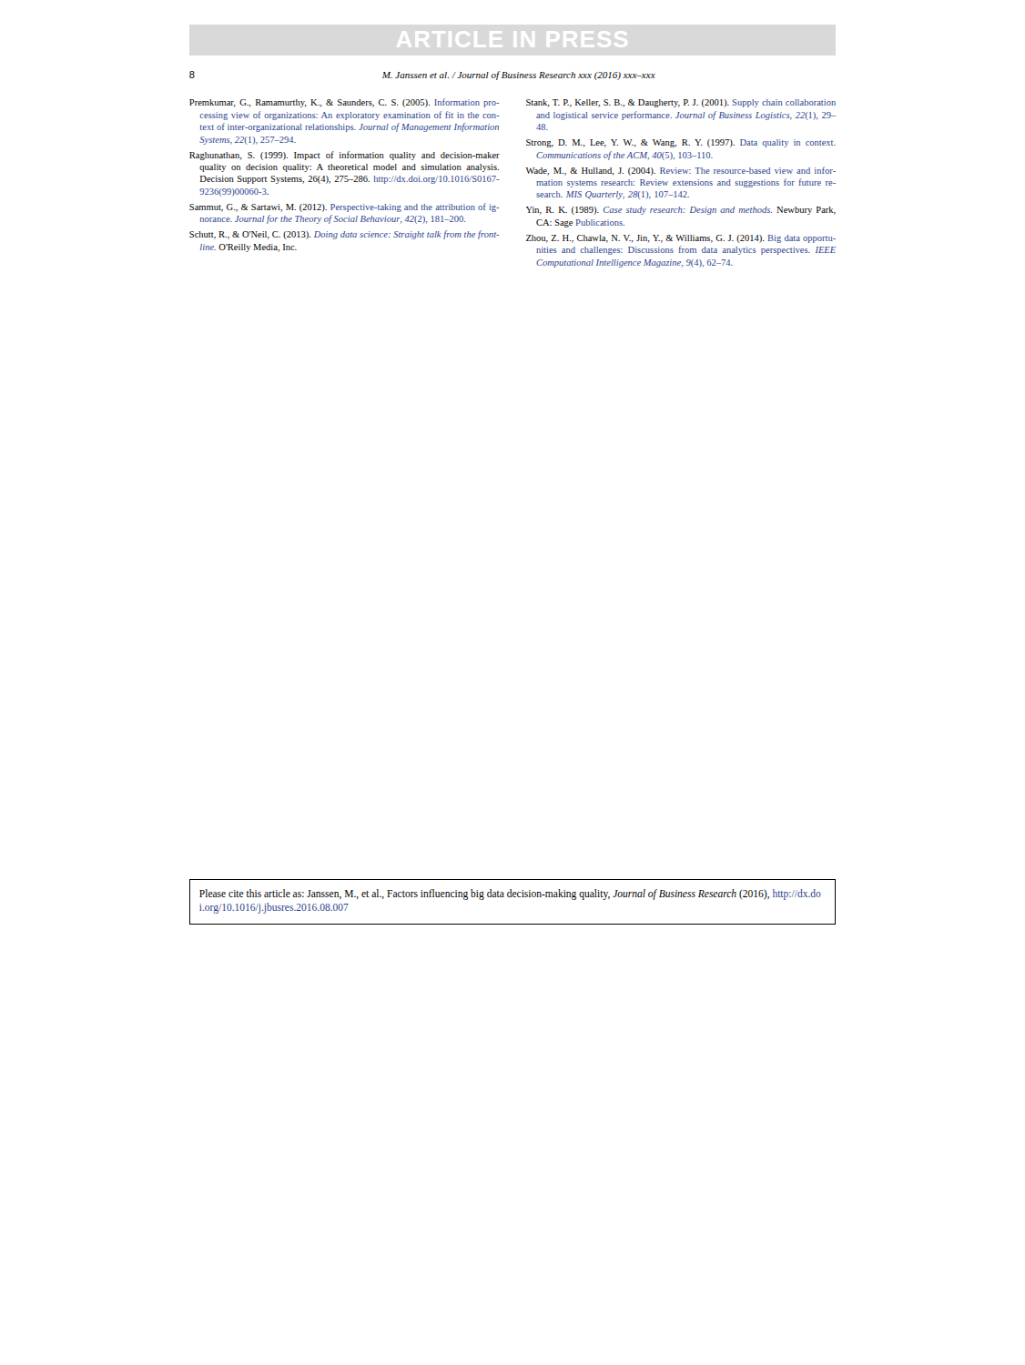ARTICLE IN PRESS
8
M. Janssen et al. / Journal of Business Research xxx (2016) xxx–xxx
Premkumar, G., Ramamurthy, K., & Saunders, C. S. (2005). Information processing view of organizations: An exploratory examination of fit in the context of inter-organizational relationships. Journal of Management Information Systems, 22(1), 257–294.
Raghunathan, S. (1999). Impact of information quality and decision-maker quality on decision quality: A theoretical model and simulation analysis. Decision Support Systems, 26(4), 275–286. http://dx.doi.org/10.1016/S0167-9236(99)00060-3.
Sammut, G., & Sartawi, M. (2012). Perspective-taking and the attribution of ignorance. Journal for the Theory of Social Behaviour, 42(2), 181–200.
Schutt, R., & O'Neil, C. (2013). Doing data science: Straight talk from the frontline. O'Reilly Media, Inc.
Stank, T. P., Keller, S. B., & Daugherty, P. J. (2001). Supply chain collaboration and logistical service performance. Journal of Business Logistics, 22(1), 29–48.
Strong, D. M., Lee, Y. W., & Wang, R. Y. (1997). Data quality in context. Communications of the ACM, 40(5), 103–110.
Wade, M., & Hulland, J. (2004). Review: The resource-based view and information systems research: Review extensions and suggestions for future research. MIS Quarterly, 28(1), 107–142.
Yin, R. K. (1989). Case study research: Design and methods. Newbury Park, CA: Sage Publications.
Zhou, Z. H., Chawla, N. V., Jin, Y., & Williams, G. J. (2014). Big data opportunities and challenges: Discussions from data analytics perspectives. IEEE Computational Intelligence Magazine, 9(4), 62–74.
Please cite this article as: Janssen, M., et al., Factors influencing big data decision-making quality, Journal of Business Research (2016), http://dx.doi.org/10.1016/j.jbusres.2016.08.007